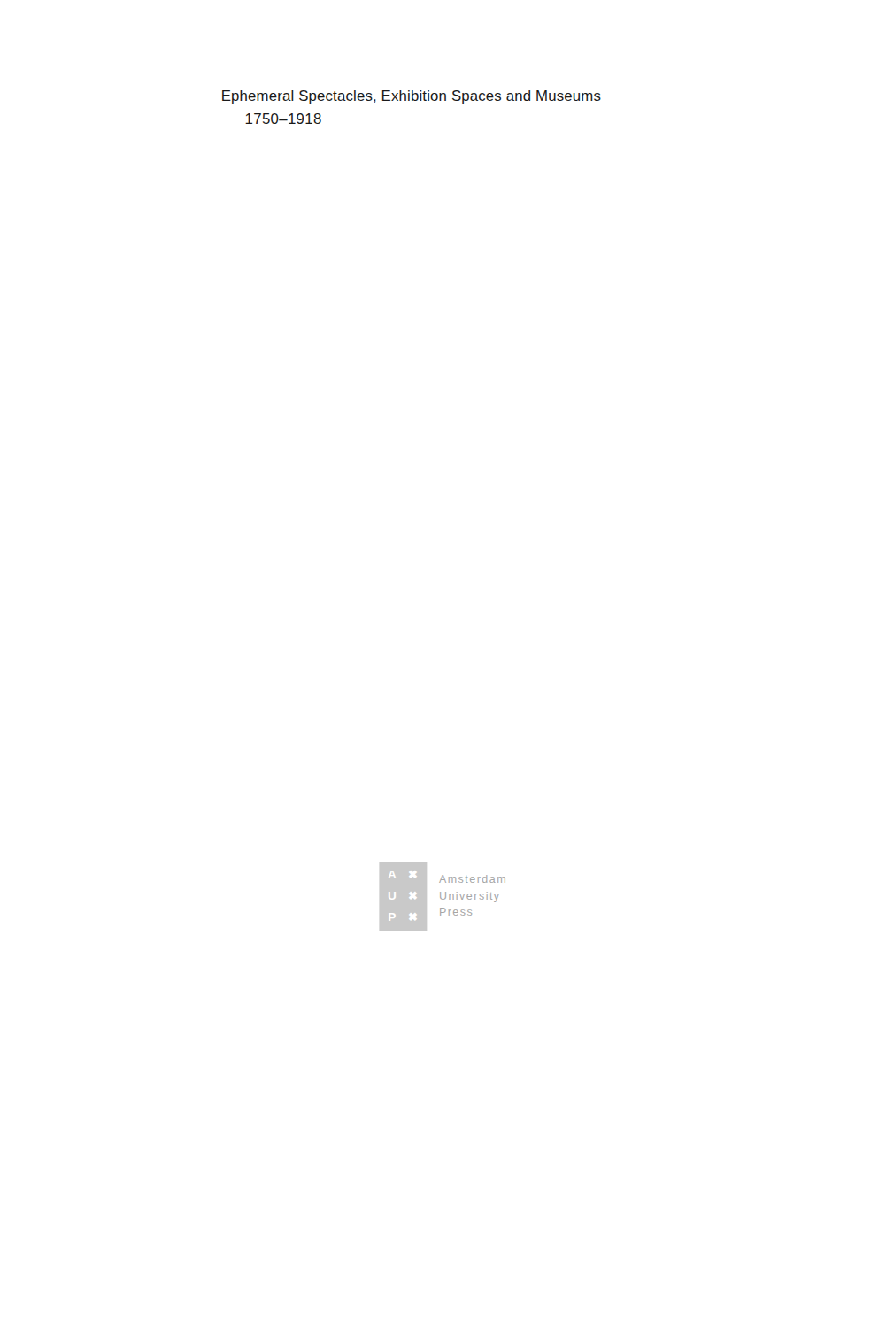Ephemeral Spectacles, Exhibition Spaces and Museums 1750–1918
A✖ U✖ P✖
Amsterdam
University
Press